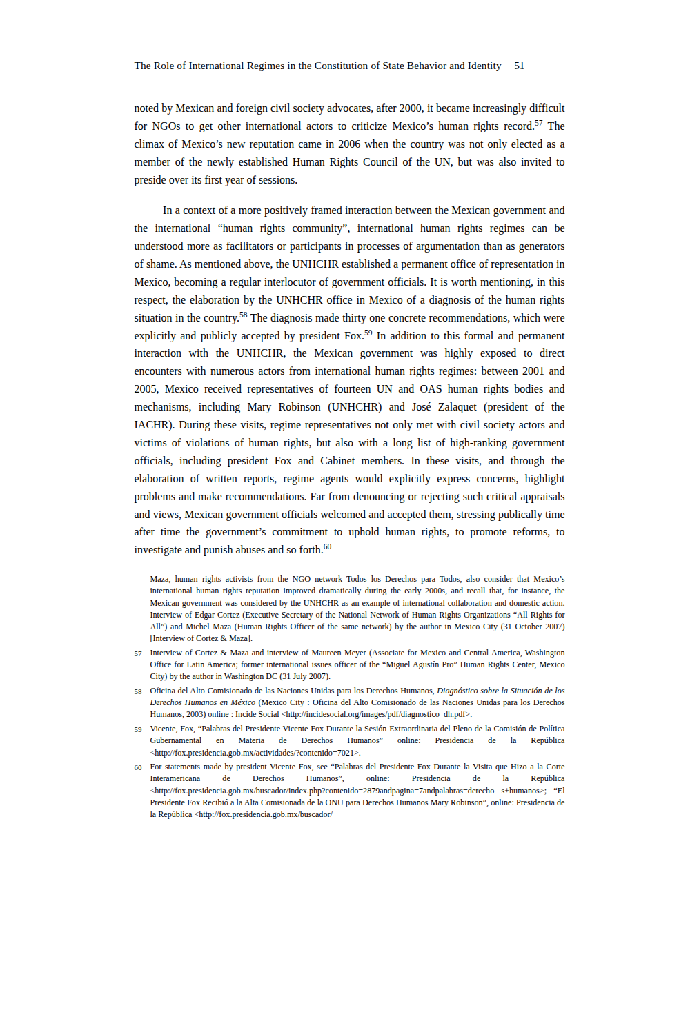The Role of International Regimes in the Constitution of State Behavior and Identity 51
noted by Mexican and foreign civil society advocates, after 2000, it became increasingly difficult for NGOs to get other international actors to criticize Mexico’s human rights record.57 The climax of Mexico’s new reputation came in 2006 when the country was not only elected as a member of the newly established Human Rights Council of the UN, but was also invited to preside over its first year of sessions.
In a context of a more positively framed interaction between the Mexican government and the international “human rights community”, international human rights regimes can be understood more as facilitators or participants in processes of argumentation than as generators of shame. As mentioned above, the UNHCHR established a permanent office of representation in Mexico, becoming a regular interlocutor of government officials. It is worth mentioning, in this respect, the elaboration by the UNHCHR office in Mexico of a diagnosis of the human rights situation in the country.58 The diagnosis made thirty one concrete recommendations, which were explicitly and publicly accepted by president Fox.59 In addition to this formal and permanent interaction with the UNHCHR, the Mexican government was highly exposed to direct encounters with numerous actors from international human rights regimes: between 2001 and 2005, Mexico received representatives of fourteen UN and OAS human rights bodies and mechanisms, including Mary Robinson (UNHCHR) and José Zalaquet (president of the IACHR). During these visits, regime representatives not only met with civil society actors and victims of violations of human rights, but also with a long list of high-ranking government officials, including president Fox and Cabinet members. In these visits, and through the elaboration of written reports, regime agents would explicitly express concerns, highlight problems and make recommendations. Far from denouncing or rejecting such critical appraisals and views, Mexican government officials welcomed and accepted them, stressing publically time after time the government’s commitment to uphold human rights, to promote reforms, to investigate and punish abuses and so forth.60
Maza, human rights activists from the NGO network Todos los Derechos para Todos, also consider that Mexico’s international human rights reputation improved dramatically during the early 2000s, and recall that, for instance, the Mexican government was considered by the UNHCHR as an example of international collaboration and domestic action. Interview of Edgar Cortez (Executive Secretary of the National Network of Human Rights Organizations “All Rights for All”) and Michel Maza (Human Rights Officer of the same network) by the author in Mexico City (31 October 2007) [Interview of Cortez & Maza].
57
Interview of Cortez & Maza and interview of Maureen Meyer (Associate for Mexico and Central America, Washington Office for Latin America; former international issues officer of the “Miguel Agustín Pro” Human Rights Center, Mexico City) by the author in Washington DC (31 July 2007).
58
Oficina del Alto Comisionado de las Naciones Unidas para los Derechos Humanos, Diagnóstico sobre la Situación de los Derechos Humanos en México (Mexico City : Oficina del Alto Comisionado de las Naciones Unidas para los Derechos Humanos, 2003) online : Incide Social <http://incidesocial.org/images/pdf/diagnostico_dh.pdf>.
59
Vicente, Fox, “Palabras del Presidente Vicente Fox Durante la Sesión Extraordinaria del Pleno de la Comisión de Política Gubernamental en Materia de Derechos Humanos” online: Presidencia de la República <http://fox.presidencia.gob.mx/actividades/?contenido=7021>.
60
For statements made by president Vicente Fox, see “Palabras del Presidente Fox Durante la Visita que Hizo a la Corte Interamericana de Derechos Humanos”, online: Presidencia de la República <http://fox.presidencia.gob.mx/buscador/index.php?contenido=2879andpagina=7andpalabras=derecho s+humanos>; “El Presidente Fox Recibió a la Alta Comisionada de la ONU para Derechos Humanos Mary Robinson”, online: Presidencia de la República <http://fox.presidencia.gob.mx/buscador/